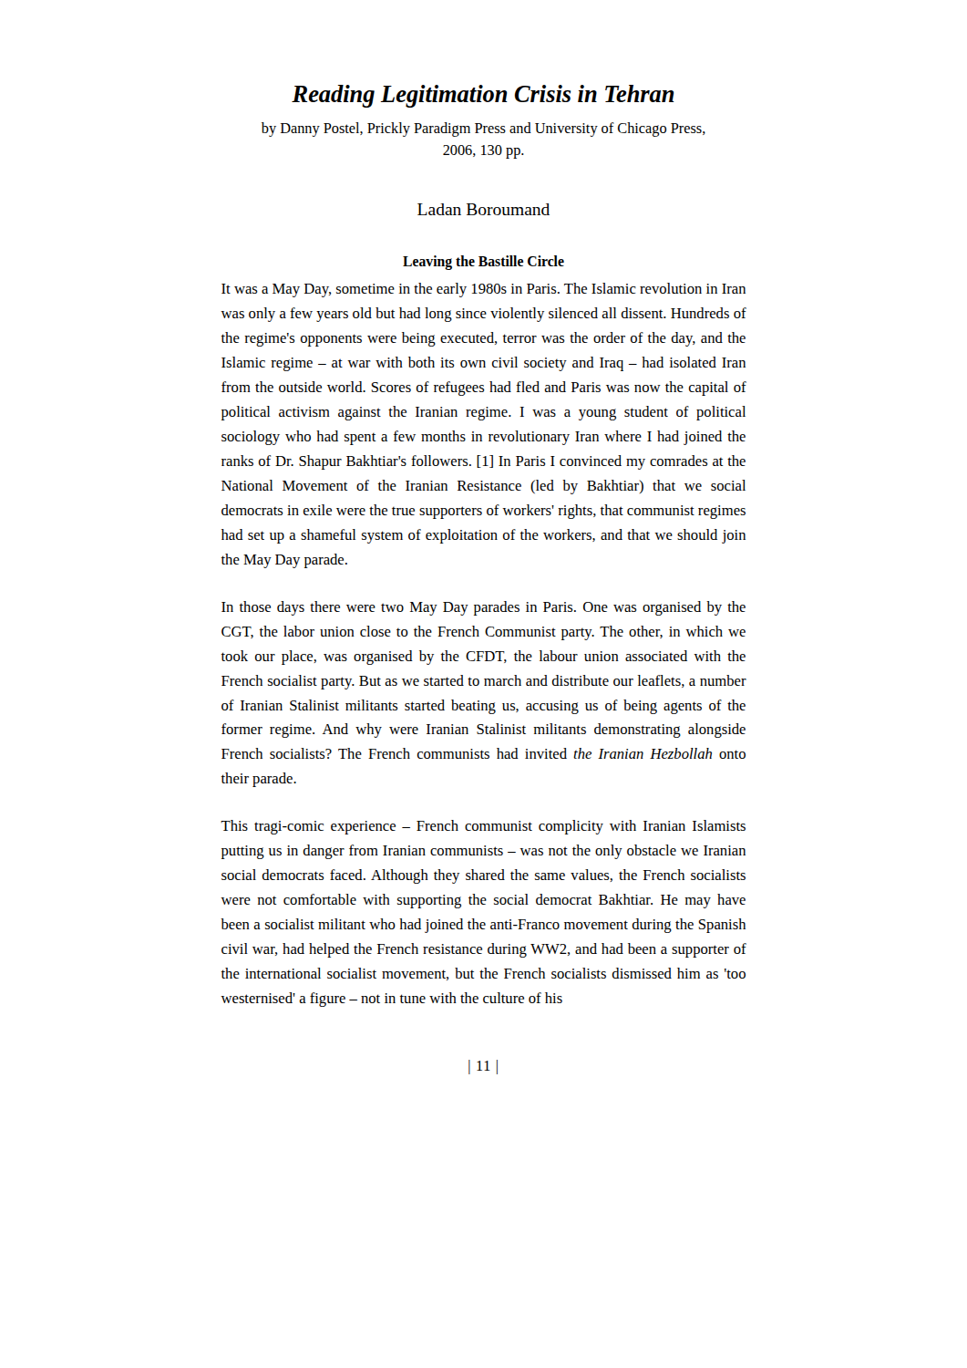Reading Legitimation Crisis in Tehran
by Danny Postel, Prickly Paradigm Press and University of Chicago Press,
2006, 130 pp.
Ladan Boroumand
Leaving the Bastille Circle
It was a May Day, sometime in the early 1980s in Paris. The Islamic revolution in Iran was only a few years old but had long since violently silenced all dissent. Hundreds of the regime's opponents were being executed, terror was the order of the day, and the Islamic regime – at war with both its own civil society and Iraq – had isolated Iran from the outside world. Scores of refugees had fled and Paris was now the capital of political activism against the Iranian regime. I was a young student of political sociology who had spent a few months in revolutionary Iran where I had joined the ranks of Dr. Shapur Bakhtiar's followers. [1] In Paris I convinced my comrades at the National Movement of the Iranian Resistance (led by Bakhtiar) that we social democrats in exile were the true supporters of workers' rights, that communist regimes had set up a shameful system of exploitation of the workers, and that we should join the May Day parade.
In those days there were two May Day parades in Paris. One was organised by the CGT, the labor union close to the French Communist party. The other, in which we took our place, was organised by the CFDT, the labour union associated with the French socialist party. But as we started to march and distribute our leaflets, a number of Iranian Stalinist militants started beating us, accusing us of being agents of the former regime. And why were Iranian Stalinist militants demonstrating alongside French socialists? The French communists had invited the Iranian Hezbollah onto their parade.
This tragi-comic experience – French communist complicity with Iranian Islamists putting us in danger from Iranian communists – was not the only obstacle we Iranian social democrats faced. Although they shared the same values, the French socialists were not comfortable with supporting the social democrat Bakhtiar. He may have been a socialist militant who had joined the anti-Franco movement during the Spanish civil war, had helped the French resistance during WW2, and had been a supporter of the international socialist movement, but the French socialists dismissed him as 'too westernised' a figure – not in tune with the culture of his
| 11 |